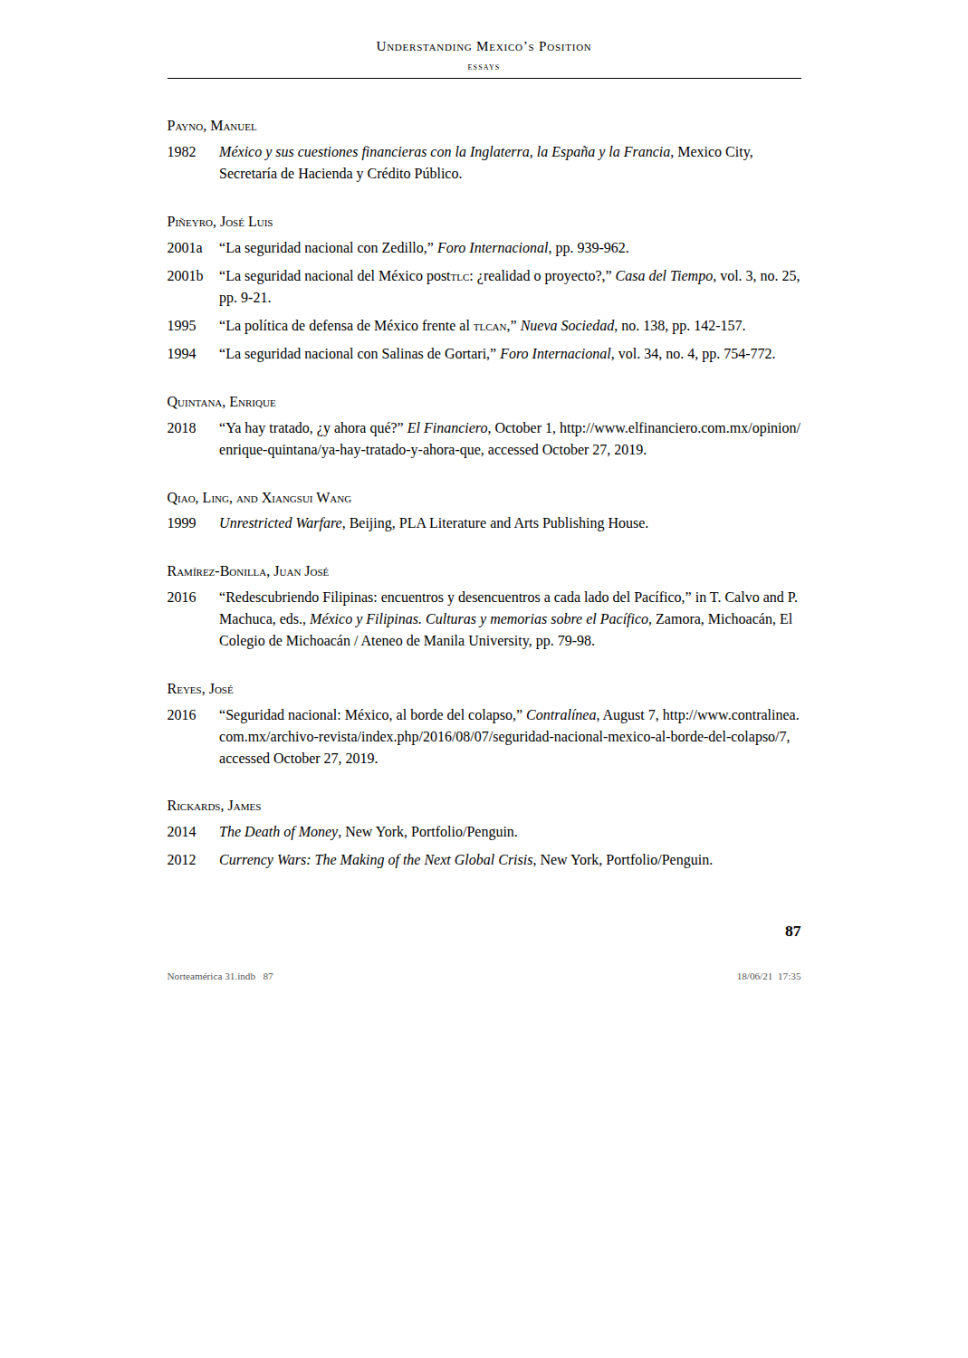Understanding Mexico’s Position
essays
Payno, Manuel
1982
México y sus cuestiones financieras con la Inglaterra, la España y la Francia, Mexico City, Secretaría de Hacienda y Crédito Público.
Piñeyro, José Luis
2001a
“La seguridad nacional con Zedillo,” Foro Internacional, pp. 939-962.
2001b
“La seguridad nacional del México posttlc: ¿realidad o proyecto?,” Casa del Tiempo, vol. 3, no. 25, pp. 9-21.
1995
“La política de defensa de México frente al tlcan,” Nueva Sociedad, no. 138, pp. 142-157.
1994
“La seguridad nacional con Salinas de Gortari,” Foro Internacional, vol. 34, no. 4, pp. 754-772.
Quintana, Enrique
2018
“Ya hay tratado, ¿y ahora qué?” El Financiero, October 1, http://www.elfinanciero.com.mx/opinion/enrique-quintana/ya-hay-tratado-y-ahora-que, accessed October 27, 2019.
Qiao, Ling, and Xiangsui Wang
1999
Unrestricted Warfare, Beijing, PLA Literature and Arts Publishing House.
Ramírez-Bonilla, Juan José
2016
“Redescubriendo Filipinas: encuentros y desencuentros a cada lado del Pacífico,” in T. Calvo and P. Machuca, eds., México y Filipinas. Culturas y memorias sobre el Pacífico, Zamora, Michoacán, El Colegio de Michoacán / Ateneo de Manila University, pp. 79-98.
Reyes, José
2016
“Seguridad nacional: México, al borde del colapso,” Contralínea, August 7, http://www.contralinea.com.mx/archivo-revista/index.php/2016/08/07/seguridad-nacional-mexico-al-borde-del-colapso/7, accessed October 27, 2019.
Rickards, James
2014
The Death of Money, New York, Portfolio/Penguin.
2012
Currency Wars: The Making of the Next Global Crisis, New York, Portfolio/Penguin.
87
Norteamérica 31.indb 87 18/06/21 17:35